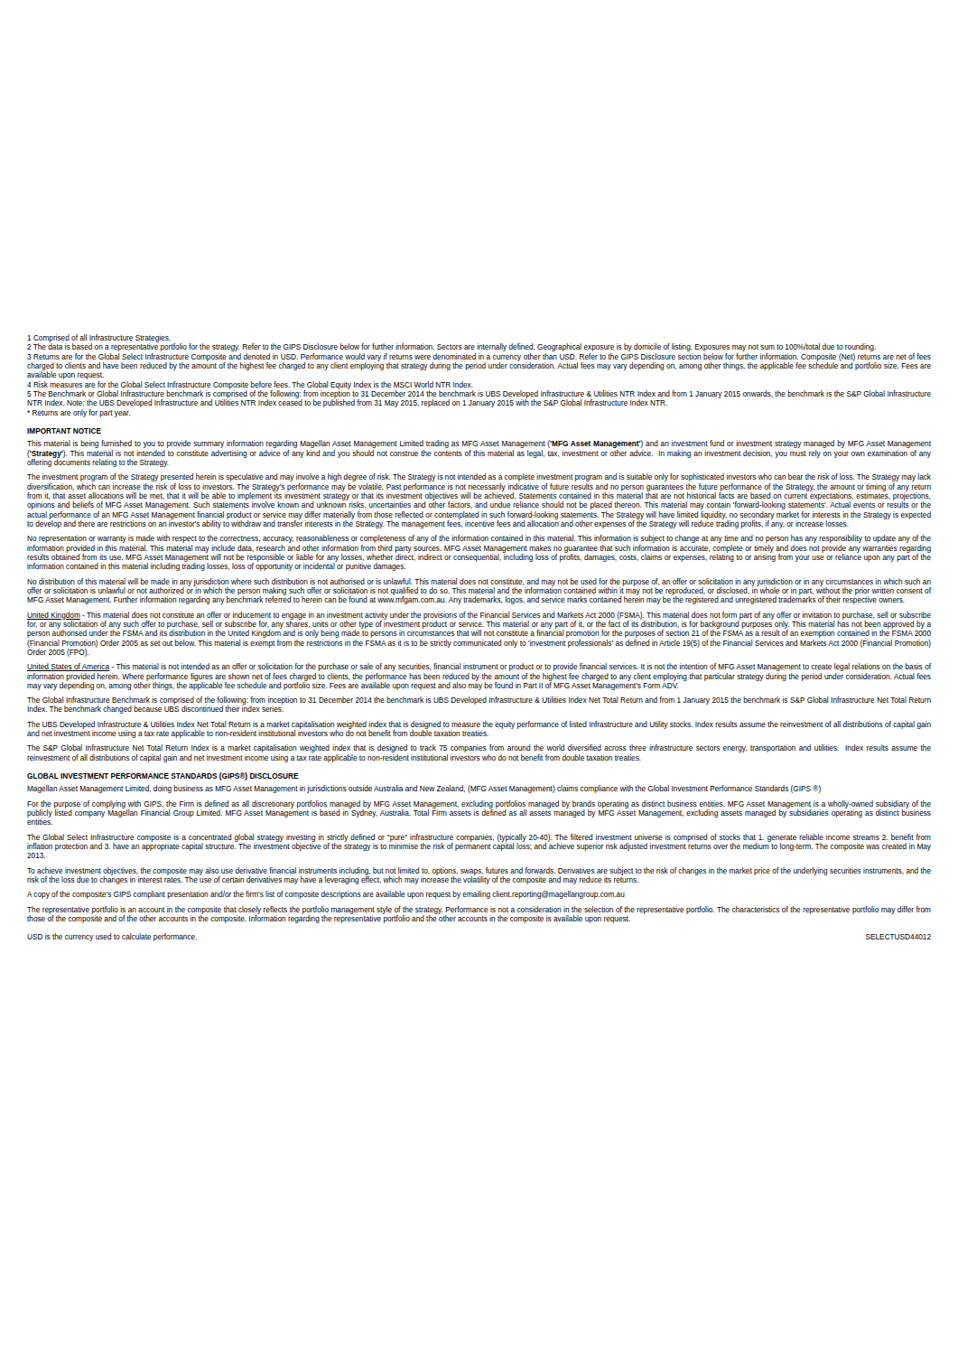1 Comprised of all Infrastructure Strategies.
2 The data is based on a representative portfolio for the strategy. Refer to the GIPS Disclosure below for further information. Sectors are internally defined. Geographical exposure is by domicile of listing. Exposures may not sum to 100%/total due to rounding.
3 Returns are for the Global Select Infrastructure Composite and denoted in USD. Performance would vary if returns were denominated in a currency other than USD. Refer to the GIPS Disclosure section below for further information. Composite (Net) returns are net of fees charged to clients and have been reduced by the amount of the highest fee charged to any client employing that strategy during the period under consideration. Actual fees may vary depending on, among other things, the applicable fee schedule and portfolio size. Fees are available upon request.
4 Risk measures are for the Global Select Infrastructure Composite before fees. The Global Equity Index is the MSCI World NTR Index.
5 The Benchmark or Global Infrastructure benchmark is comprised of the following: from inception to 31 December 2014 the benchmark is UBS Developed Infrastructure & Utilities NTR Index and from 1 January 2015 onwards, the benchmark is the S&P Global Infrastructure NTR Index. Note: the UBS Developed Infrastructure and Utilities NTR Index ceased to be published from 31 May 2015, replaced on 1 January 2015 with the S&P Global Infrastructure Index NTR.
* Returns are only for part year.
IMPORTANT NOTICE
This material is being furnished to you to provide summary information regarding Magellan Asset Management Limited trading as MFG Asset Management ('MFG Asset Management') and an investment fund or investment strategy managed by MFG Asset Management ('Strategy'). This material is not intended to constitute advertising or advice of any kind and you should not construe the contents of this material as legal, tax, investment or other advice. In making an investment decision, you must rely on your own examination of any offering documents relating to the Strategy.
The investment program of the Strategy presented herein is speculative and may involve a high degree of risk. The Strategy is not intended as a complete investment program and is suitable only for sophisticated investors who can bear the risk of loss. The Strategy may lack diversification, which can increase the risk of loss to investors. The Strategy's performance may be volatile. Past performance is not necessarily indicative of future results and no person guarantees the future performance of the Strategy, the amount or timing of any return from it, that asset allocations will be met, that it will be able to implement its investment strategy or that its investment objectives will be achieved. Statements contained in this material that are not historical facts are based on current expectations, estimates, projections, opinions and beliefs of MFG Asset Management. Such statements involve known and unknown risks, uncertainties and other factors, and undue reliance should not be placed thereon. This material may contain 'forward-looking statements'. Actual events or results or the actual performance of an MFG Asset Management financial product or service may differ materially from those reflected or contemplated in such forward-looking statements. The Strategy will have limited liquidity, no secondary market for interests in the Strategy is expected to develop and there are restrictions on an investor's ability to withdraw and transfer interests in the Strategy. The management fees, incentive fees and allocation and other expenses of the Strategy will reduce trading profits, if any, or increase losses.
No representation or warranty is made with respect to the correctness, accuracy, reasonableness or completeness of any of the information contained in this material. This information is subject to change at any time and no person has any responsibility to update any of the information provided in this material. This material may include data, research and other information from third party sources. MFG Asset Management makes no guarantee that such information is accurate, complete or timely and does not provide any warranties regarding results obtained from its use. MFG Asset Management will not be responsible or liable for any losses, whether direct, indirect or consequential, including loss of profits, damages, costs, claims or expenses, relating to or arising from your use or reliance upon any part of the information contained in this material including trading losses, loss of opportunity or incidental or punitive damages.
No distribution of this material will be made in any jurisdiction where such distribution is not authorised or is unlawful. This material does not constitute, and may not be used for the purpose of, an offer or solicitation in any jurisdiction or in any circumstances in which such an offer or solicitation is unlawful or not authorized or in which the person making such offer or solicitation is not qualified to do so. This material and the information contained within it may not be reproduced, or disclosed, in whole or in part, without the prior written consent of MFG Asset Management. Further information regarding any benchmark referred to herein can be found at www.mfgam.com.au. Any trademarks, logos, and service marks contained herein may be the registered and unregistered trademarks of their respective owners.
United Kingdom - This material does not constitute an offer or inducement to engage in an investment activity under the provisions of the Financial Services and Markets Act 2000 (FSMA). This material does not form part of any offer or invitation to purchase, sell or subscribe for, or any solicitation of any such offer to purchase, sell or subscribe for, any shares, units or other type of investment product or service. This material or any part of it, or the fact of its distribution, is for background purposes only. This material has not been approved by a person authorised under the FSMA and its distribution in the United Kingdom and is only being made to persons in circumstances that will not constitute a financial promotion for the purposes of section 21 of the FSMA as a result of an exemption contained in the FSMA 2000 (Financial Promotion) Order 2005 as set out below. This material is exempt from the restrictions in the FSMA as it is to be strictly communicated only to 'investment professionals' as defined in Article 19(5) of the Financial Services and Markets Act 2000 (Financial Promotion) Order 2005 (FPO).
United States of America - This material is not intended as an offer or solicitation for the purchase or sale of any securities, financial instrument or product or to provide financial services. It is not the intention of MFG Asset Management to create legal relations on the basis of information provided herein. Where performance figures are shown net of fees charged to clients, the performance has been reduced by the amount of the highest fee charged to any client employing that particular strategy during the period under consideration. Actual fees may vary depending on, among other things, the applicable fee schedule and portfolio size. Fees are available upon request and also may be found in Part II of MFG Asset Management's Form ADV.
The Global Infrastructure Benchmark is comprised of the following: from inception to 31 December 2014 the benchmark is UBS Developed Infrastructure & Utilities Index Net Total Return and from 1 January 2015 the benchmark is S&P Global Infrastructure Net Total Return Index. The benchmark changed because UBS discontinued their index series.
The UBS Developed Infrastructure & Utilities Index Net Total Return is a market capitalisation weighted index that is designed to measure the equity performance of listed Infrastructure and Utility stocks. Index results assume the reinvestment of all distributions of capital gain and net investment income using a tax rate applicable to non-resident institutional investors who do not benefit from double taxation treaties.
The S&P Global Infrastructure Net Total Return Index is a market capitalisation weighted index that is designed to track 75 companies from around the world diversified across three infrastructure sectors energy, transportation and utilities. Index results assume the reinvestment of all distributions of capital gain and net investment income using a tax rate applicable to non-resident institutional investors who do not benefit from double taxation treaties.
GLOBAL INVESTMENT PERFORMANCE STANDARDS (GIPS®) DISCLOSURE
Magellan Asset Management Limited, doing business as MFG Asset Management in jurisdictions outside Australia and New Zealand, (MFG Asset Management) claims compliance with the Global Investment Performance Standards (GIPS ®)
For the purpose of complying with GIPS, the Firm is defined as all discretionary portfolios managed by MFG Asset Management, excluding portfolios managed by brands operating as distinct business entities. MFG Asset Management is a wholly-owned subsidiary of the publicly listed company Magellan Financial Group Limited. MFG Asset Management is based in Sydney, Australia. Total Firm assets is defined as all assets managed by MFG Asset Management, excluding assets managed by subsidiaries operating as distinct business entities.
The Global Select Infrastructure composite is a concentrated global strategy investing in strictly defined or "pure" infrastructure companies, (typically 20-40). The filtered investment universe is comprised of stocks that 1. generate reliable income streams 2. benefit from inflation protection and 3. have an appropriate capital structure. The investment objective of the strategy is to minimise the risk of permanent capital loss; and achieve superior risk adjusted investment returns over the medium to long-term. The composite was created in May 2013.
To achieve investment objectives, the composite may also use derivative financial instruments including, but not limited to, options, swaps, futures and forwards. Derivatives are subject to the risk of changes in the market price of the underlying securities instruments, and the risk of the loss due to changes in interest rates. The use of certain derivatives may have a leveraging effect, which may increase the volatility of the composite and may reduce its returns.
A copy of the composite's GIPS compliant presentation and/or the firm's list of composite descriptions are available upon request by emailing client.reporting@magellangroup.com.au
The representative portfolio is an account in the composite that closely reflects the portfolio management style of the strategy. Performance is not a consideration in the selection of the representative portfolio. The characteristics of the representative portfolio may differ from those of the composite and of the other accounts in the composite. Information regarding the representative portfolio and the other accounts in the composite is available upon request.
USD is the currency used to calculate performance. SELECTUSD44012